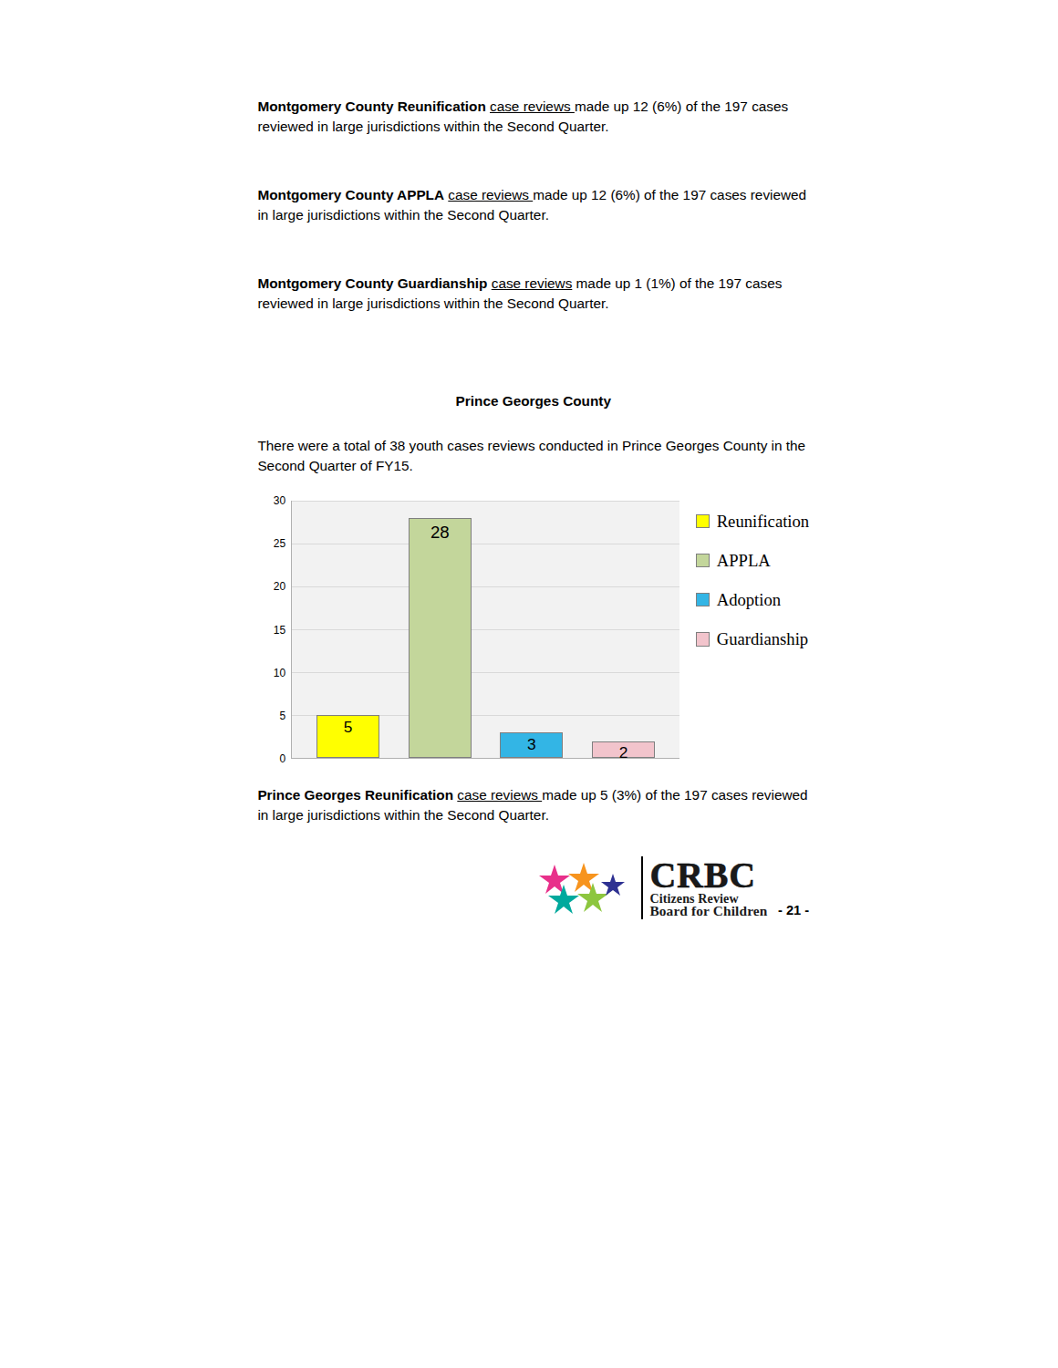Montgomery County Reunification case reviews made up 12 (6%) of the 197 cases reviewed in large jurisdictions within the Second Quarter.
Montgomery County APPLA case reviews made up 12 (6%) of the 197 cases reviewed in large jurisdictions within the Second Quarter.
Montgomery County Guardianship case reviews made up 1 (1%) of the 197 cases reviewed in large jurisdictions within the Second Quarter.
Prince Georges County
There were a total of 38 youth cases reviews conducted in Prince Georges County in the Second Quarter of FY15.
30 25 20 15 10 5 0
5
28
3
2
Reunification
APPLA
Adoption
Guardianship
Prince Georges Reunification case reviews made up 5 (3%) of the 197 cases reviewed in large jurisdictions within the Second Quarter.
CRBC
Citizens Review
Board for Children
- 21 -